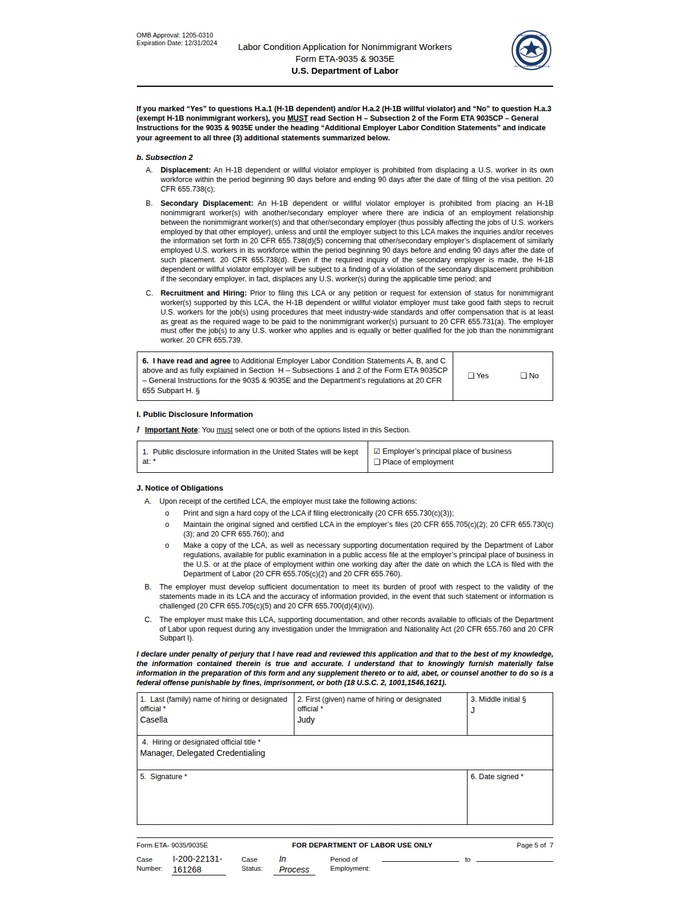OMB Approval: 1205-0310
Expiration Date: 12/31/2024
DEPARTMENT OF LABOR UNITED STATES OF AMERICA
Labor Condition Application for Nonimmigrant Workers
Form ETA-9035 & 9035E
U.S. Department of Labor
If you marked “Yes” to questions H.a.1 (H-1B dependent) and/or H.a.2 (H-1B willful violator) and “No” to question H.a.3 (exempt H-1B nonimmigrant workers), you MUST read Section H – Subsection 2 of the Form ETA 9035CP – General Instructions for the 9035 & 9035E under the heading “Additional Employer Labor Condition Statements” and indicate your agreement to all three (3) additional statements summarized below.
b. Subsection 2
A. Displacement: An H-1B dependent or willful violator employer is prohibited from displacing a U.S. worker in its own workforce within the period beginning 90 days before and ending 90 days after the date of filing of the visa petition. 20 CFR 655.738(c);
B. Secondary Displacement: An H-1B dependent or willful violator employer is prohibited from placing an H-1B nonimmigrant worker(s) with another/secondary employer where there are indicia of an employment relationship between the nonimmigrant worker(s) and that other/secondary employer (thus possibly affecting the jobs of U.S. workers employed by that other employer), unless and until the employer subject to this LCA makes the inquiries and/or receives the information set forth in 20 CFR 655.738(d)(5) concerning that other/secondary employer’s displacement of similarly employed U.S. workers in its workforce within the period beginning 90 days before and ending 90 days after the date of such placement. 20 CFR 655.738(d). Even if the required inquiry of the secondary employer is made, the H-1B dependent or willful violator employer will be subject to a finding of a violation of the secondary displacement prohibition if the secondary employer, in fact, displaces any U.S. worker(s) during the applicable time period; and
C. Recruitment and Hiring: Prior to filing this LCA or any petition or request for extension of status for nonimmigrant worker(s) supported by this LCA, the H-1B dependent or willful violator employer must take good faith steps to recruit U.S. workers for the job(s) using procedures that meet industry-wide standards and offer compensation that is at least as great as the required wage to be paid to the nonimmigrant worker(s) pursuant to 20 CFR 655.731(a). The employer must offer the job(s) to any U.S. worker who applies and is equally or better qualified for the job than the nonimmigrant worker. 20 CFR 655.739.
6. I have read and agree to Additional Employer Labor Condition Statements A, B, and C above and as fully explained in Section H – Subsections 1 and 2 of the Form ETA 9035CP – General Instructions for the 9035 & 9035E and the Department’s regulations at 20 CFR 655 Subpart H. §
❑ Yes ❑ No
I. Public Disclosure Information
! Important Note: You must select one or both of the options listed in this Section.
1. Public disclosure information in the United States will be kept at: *
☑ Employer’s principal place of business
❑ Place of employment
J. Notice of Obligations
A. Upon receipt of the certified LCA, the employer must take the following actions:
o Print and sign a hard copy of the LCA if filing electronically (20 CFR 655.730(c)(3));
o Maintain the original signed and certified LCA in the employer’s files (20 CFR 655.705(c)(2); 20 CFR 655.730(c)(3); and 20 CFR 655.760); and
o Make a copy of the LCA, as well as necessary supporting documentation required by the Department of Labor regulations, available for public examination in a public access file at the employer’s principal place of business in the U.S. or at the place of employment within one working day after the date on which the LCA is filed with the Department of Labor (20 CFR 655.705(c)(2) and 20 CFR 655.760).
B. The employer must develop sufficient documentation to meet its burden of proof with respect to the validity of the statements made in its LCA and the accuracy of information provided, in the event that such statement or information is challenged (20 CFR 655.705(c)(5) and 20 CFR 655.700(d)(4)(iv)).
C. The employer must make this LCA, supporting documentation, and other records available to officials of the Department of Labor upon request during any investigation under the Immigration and Nationality Act (20 CFR 655.760 and 20 CFR Subpart I).
I declare under penalty of perjury that I have read and reviewed this application and that to the best of my knowledge, the information contained therein is true and accurate. I understand that to knowingly furnish materially false information in the preparation of this form and any supplement thereto or to aid, abet, or counsel another to do so is a federal offense punishable by fines, imprisonment, or both (18 U.S.C. 2, 1001,1546,1621).
| 1. Last (family) name of hiring or designated official * Casella | 2. First (given) name of hiring or designated official * Judy | 3. Middle initial § J |
| 4. Hiring or designated official title * Manager, Delegated Credentialing |
| 5. Signature * | 6. Date signed * |
Form ETA- 9035/9035E
FOR DEPARTMENT OF LABOR USE ONLY
Page 5 of 7
Case Number: I-200-22131-161268 Case Status: In Process Period of Employment: to